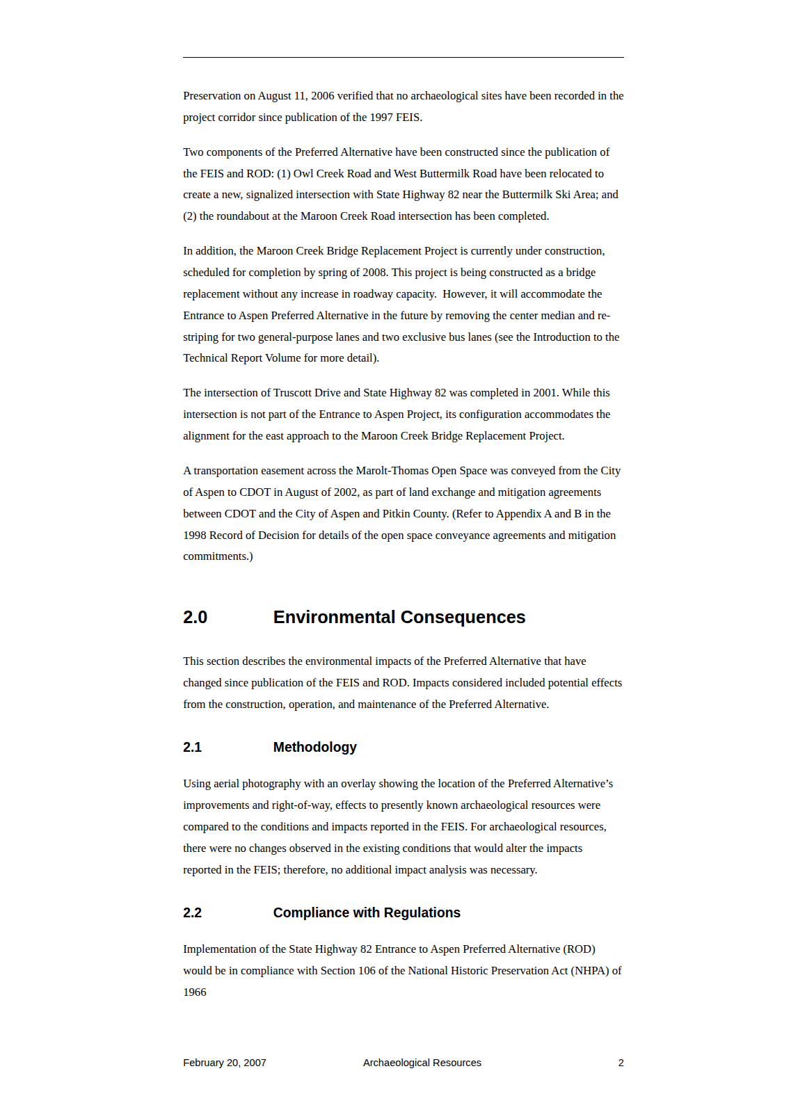Preservation on August 11, 2006 verified that no archaeological sites have been recorded in the project corridor since publication of the 1997 FEIS.
Two components of the Preferred Alternative have been constructed since the publication of the FEIS and ROD: (1) Owl Creek Road and West Buttermilk Road have been relocated to create a new, signalized intersection with State Highway 82 near the Buttermilk Ski Area; and (2) the roundabout at the Maroon Creek Road intersection has been completed.
In addition, the Maroon Creek Bridge Replacement Project is currently under construction, scheduled for completion by spring of 2008. This project is being constructed as a bridge replacement without any increase in roadway capacity. However, it will accommodate the Entrance to Aspen Preferred Alternative in the future by removing the center median and re-striping for two general-purpose lanes and two exclusive bus lanes (see the Introduction to the Technical Report Volume for more detail).
The intersection of Truscott Drive and State Highway 82 was completed in 2001. While this intersection is not part of the Entrance to Aspen Project, its configuration accommodates the alignment for the east approach to the Maroon Creek Bridge Replacement Project.
A transportation easement across the Marolt-Thomas Open Space was conveyed from the City of Aspen to CDOT in August of 2002, as part of land exchange and mitigation agreements between CDOT and the City of Aspen and Pitkin County. (Refer to Appendix A and B in the 1998 Record of Decision for details of the open space conveyance agreements and mitigation commitments.)
2.0 Environmental Consequences
This section describes the environmental impacts of the Preferred Alternative that have changed since publication of the FEIS and ROD. Impacts considered included potential effects from the construction, operation, and maintenance of the Preferred Alternative.
2.1 Methodology
Using aerial photography with an overlay showing the location of the Preferred Alternative’s improvements and right-of-way, effects to presently known archaeological resources were compared to the conditions and impacts reported in the FEIS. For archaeological resources, there were no changes observed in the existing conditions that would alter the impacts reported in the FEIS; therefore, no additional impact analysis was necessary.
2.2 Compliance with Regulations
Implementation of the State Highway 82 Entrance to Aspen Preferred Alternative (ROD) would be in compliance with Section 106 of the National Historic Preservation Act (NHPA) of 1966
February 20, 2007 Archaeological Resources 2